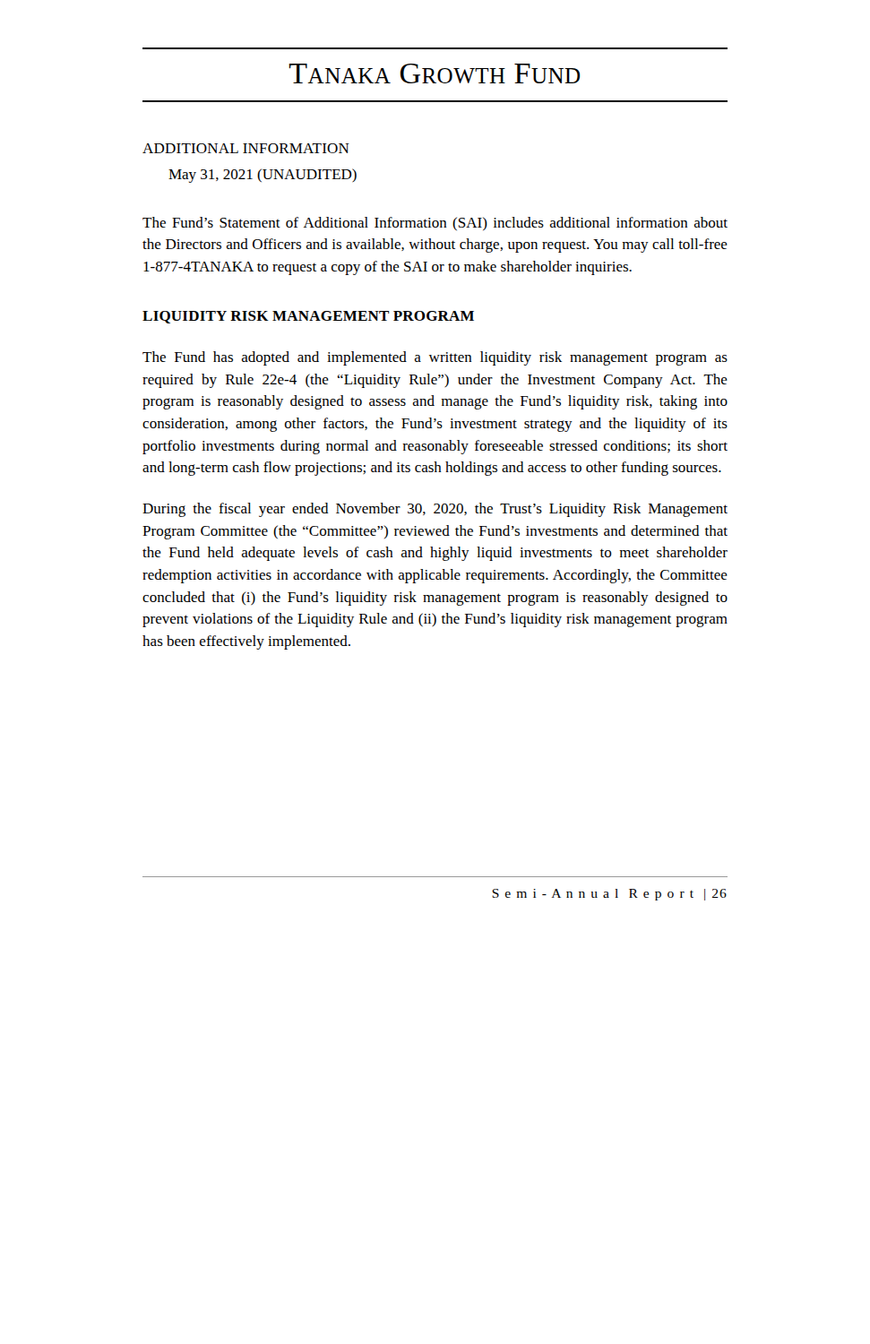TANAKA GROWTH FUND
ADDITIONAL INFORMATION
May 31, 2021 (UNAUDITED)
The Fund’s Statement of Additional Information (SAI) includes additional information about the Directors and Officers and is available, without charge, upon request. You may call toll-free 1-877-4TANAKA to request a copy of the SAI or to make shareholder inquiries.
LIQUIDITY RISK MANAGEMENT PROGRAM
The Fund has adopted and implemented a written liquidity risk management program as required by Rule 22e-4 (the “Liquidity Rule”) under the Investment Company Act. The program is reasonably designed to assess and manage the Fund’s liquidity risk, taking into consideration, among other factors, the Fund’s investment strategy and the liquidity of its portfolio investments during normal and reasonably foreseeable stressed conditions; its short and long-term cash flow projections; and its cash holdings and access to other funding sources.
During the fiscal year ended November 30, 2020, the Trust’s Liquidity Risk Management Program Committee (the “Committee”) reviewed the Fund’s investments and determined that the Fund held adequate levels of cash and highly liquid investments to meet shareholder redemption activities in accordance with applicable requirements. Accordingly, the Committee concluded that (i) the Fund’s liquidity risk management program is reasonably designed to prevent violations of the Liquidity Rule and (ii) the Fund’s liquidity risk management program has been effectively implemented.
S e m i - A n n u a l R e p o r t | 26